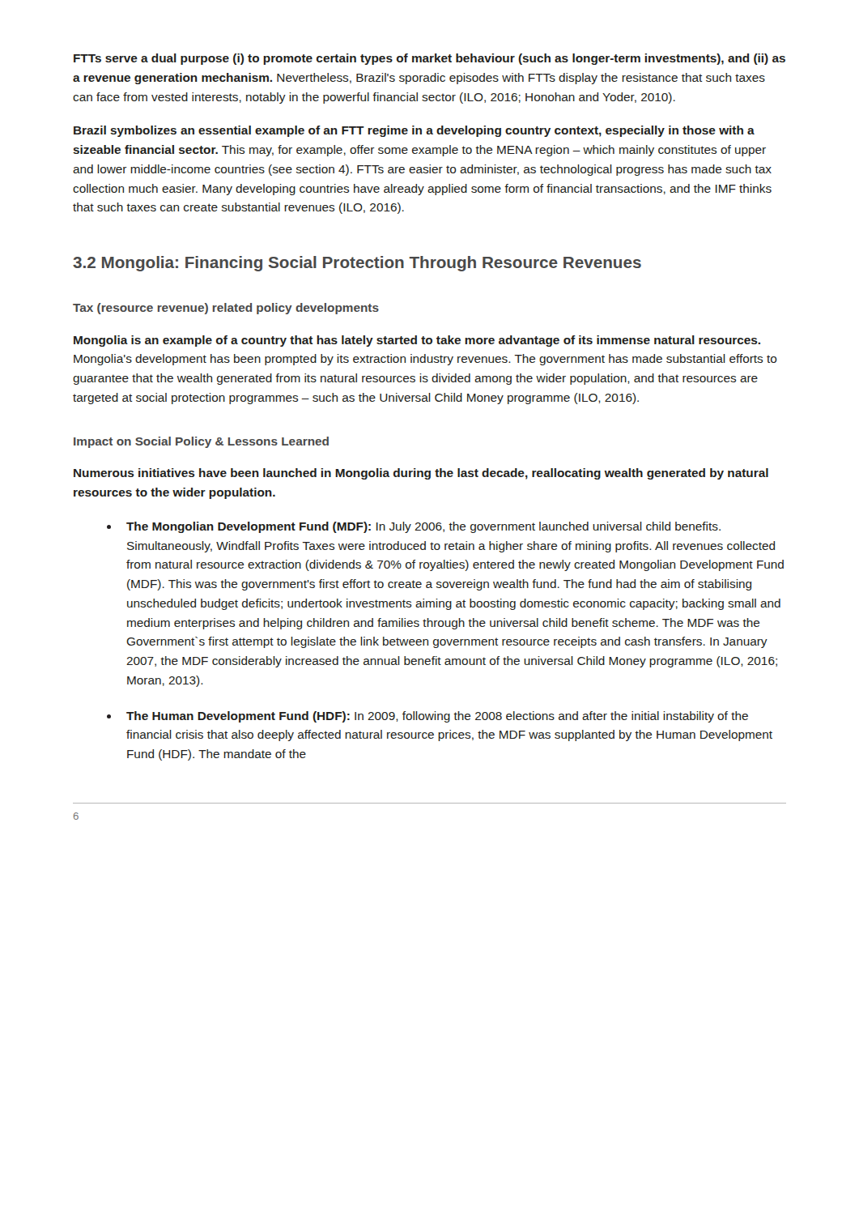FTTs serve a dual purpose (i) to promote certain types of market behaviour (such as longer-term investments), and (ii) as a revenue generation mechanism. Nevertheless, Brazil's sporadic episodes with FTTs display the resistance that such taxes can face from vested interests, notably in the powerful financial sector (ILO, 2016; Honohan and Yoder, 2010).
Brazil symbolizes an essential example of an FTT regime in a developing country context, especially in those with a sizeable financial sector. This may, for example, offer some example to the MENA region – which mainly constitutes of upper and lower middle-income countries (see section 4). FTTs are easier to administer, as technological progress has made such tax collection much easier. Many developing countries have already applied some form of financial transactions, and the IMF thinks that such taxes can create substantial revenues (ILO, 2016).
3.2 Mongolia: Financing Social Protection Through Resource Revenues
Tax (resource revenue) related policy developments
Mongolia is an example of a country that has lately started to take more advantage of its immense natural resources. Mongolia's development has been prompted by its extraction industry revenues. The government has made substantial efforts to guarantee that the wealth generated from its natural resources is divided among the wider population, and that resources are targeted at social protection programmes – such as the Universal Child Money programme (ILO, 2016).
Impact on Social Policy & Lessons Learned
Numerous initiatives have been launched in Mongolia during the last decade, reallocating wealth generated by natural resources to the wider population.
The Mongolian Development Fund (MDF): In July 2006, the government launched universal child benefits. Simultaneously, Windfall Profits Taxes were introduced to retain a higher share of mining profits. All revenues collected from natural resource extraction (dividends & 70% of royalties) entered the newly created Mongolian Development Fund (MDF). This was the government's first effort to create a sovereign wealth fund. The fund had the aim of stabilising unscheduled budget deficits; undertook investments aiming at boosting domestic economic capacity; backing small and medium enterprises and helping children and families through the universal child benefit scheme. The MDF was the Government`s first attempt to legislate the link between government resource receipts and cash transfers. In January 2007, the MDF considerably increased the annual benefit amount of the universal Child Money programme (ILO, 2016; Moran, 2013).
The Human Development Fund (HDF): In 2009, following the 2008 elections and after the initial instability of the financial crisis that also deeply affected natural resource prices, the MDF was supplanted by the Human Development Fund (HDF). The mandate of the
6